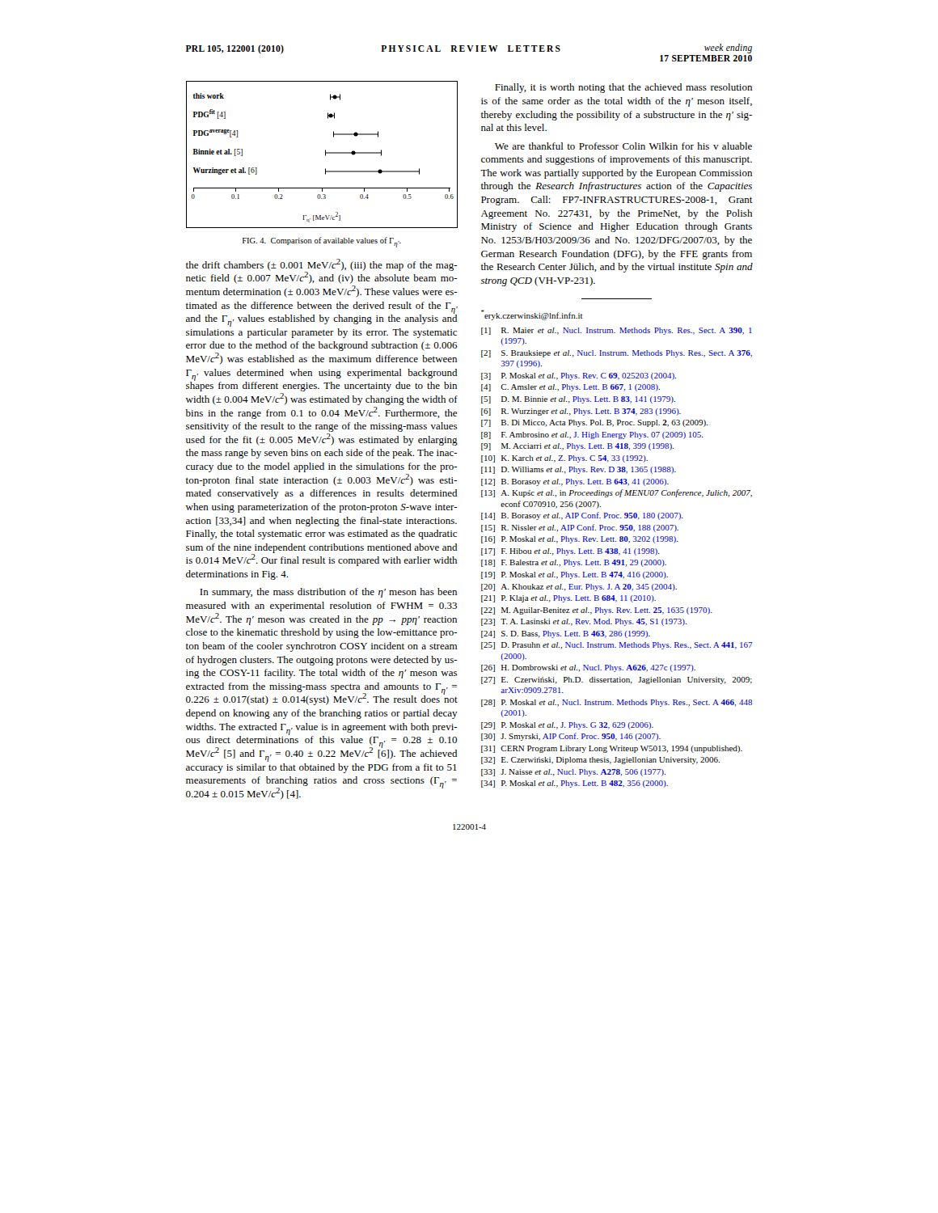PRL 105, 122001 (2010)
PHYSICAL REVIEW LETTERS
week ending 17 SEPTEMBER 2010
this work
PDGfit [4]
PDGaverage[4]
Binnie et al. [5]
Wurzinger et al. [6]
0
0.1
0.2
0.3
0.4
0.5
0.6
Γη′ [MeV/c2]
FIG. 4. Comparison of available values of Γη′.
the drift chambers (± 0.001 MeV/c2), (iii) the map of the magnetic field (± 0.007 MeV/c2), and (iv) the absolute beam momentum determination (± 0.003 MeV/c2). These values were estimated as the difference between the derived result of the Γη′ and the Γη′ values established by changing in the analysis and simulations a particular parameter by its error. The systematic error due to the method of the background subtraction (± 0.006 MeV/c2) was established as the maximum difference between Γη′ values determined when using experimental background shapes from different energies. The uncertainty due to the bin width (± 0.004 MeV/c2) was estimated by changing the width of bins in the range from 0.1 to 0.04 MeV/c2. Furthermore, the sensitivity of the result to the range of the missing-mass values used for the fit (± 0.005 MeV/c2) was estimated by enlarging the mass range by seven bins on each side of the peak. The inaccuracy due to the model applied in the simulations for the proton-proton final state interaction (± 0.003 MeV/c2) was estimated conservatively as a differences in results determined when using parameterization of the proton-proton S-wave interaction [33,34] and when neglecting the final-state interactions. Finally, the total systematic error was estimated as the quadratic sum of the nine independent contributions mentioned above and is 0.014 MeV/c2. Our final result is compared with earlier width determinations in Fig. 4.
In summary, the mass distribution of the η′ meson has been measured with an experimental resolution of FWHM = 0.33 MeV/c2. The η′ meson was created in the pp → ppη′ reaction close to the kinematic threshold by using the low-emittance proton beam of the cooler synchrotron COSY incident on a stream of hydrogen clusters. The outgoing protons were detected by using the COSY-11 facility. The total width of the η′ meson was extracted from the missing-mass spectra and amounts to Γη′ = 0.226 ± 0.017(stat) ± 0.014(syst) MeV/c2. The result does not depend on knowing any of the branching ratios or partial decay widths. The extracted Γη′ value is in agreement with both previous direct determinations of this value (Γη′ = 0.28 ± 0.10 MeV/c2 [5] and Γη′ = 0.40 ± 0.22 MeV/c2 [6]). The achieved accuracy is similar to that obtained by the PDG from a fit to 51 measurements of branching ratios and cross sections (Γη′ = 0.204 ± 0.015 MeV/c2) [4].
Finally, it is worth noting that the achieved mass resolution is of the same order as the total width of the η′ meson itself, thereby excluding the possibility of a substructure in the η′ signal at this level.
We are thankful to Professor Colin Wilkin for his v aluable comments and suggestions of improvements of this manuscript. The work was partially supported by the European Commission through the Research Infrastructures action of the Capacities Program. Call: FP7-INFRASTRUCTURES-2008-1, Grant Agreement No. 227431, by the PrimeNet, by the Polish Ministry of Science and Higher Education through Grants No. 1253/B/H03/2009/36 and No. 1202/DFG/2007/03, by the German Research Foundation (DFG), by the FFE grants from the Research Center Jülich, and by the virtual institute Spin and strong QCD (VH-VP-231).
*eryk.czerwinski@lnf.infn.it
[1] R. Maier et al., Nucl. Instrum. Methods Phys. Res., Sect. A 390, 1 (1997).
[2] S. Brauksiepe et al., Nucl. Instrum. Methods Phys. Res., Sect. A 376, 397 (1996).
[3] P. Moskal et al., Phys. Rev. C 69, 025203 (2004).
[4] C. Amsler et al., Phys. Lett. B 667, 1 (2008).
[5] D. M. Binnie et al., Phys. Lett. B 83, 141 (1979).
[6] R. Wurzinger et al., Phys. Lett. B 374, 283 (1996).
[7] B. Di Micco, Acta Phys. Pol. B, Proc. Suppl. 2, 63 (2009).
[8] F. Ambrosino et al., J. High Energy Phys. 07 (2009) 105.
[9] M. Acciarri et al., Phys. Lett. B 418, 399 (1998).
[10] K. Karch et al., Z. Phys. C 54, 33 (1992).
[11] D. Williams et al., Phys. Rev. D 38, 1365 (1988).
[12] B. Borasoy et al., Phys. Lett. B 643, 41 (2006).
[13] A. Kupśc et al., in Proceedings of MENU07 Conference, Julich, 2007, econf C070910, 256 (2007).
[14] B. Borasoy et al., AIP Conf. Proc. 950, 180 (2007).
[15] R. Nissler et al., AIP Conf. Proc. 950, 188 (2007).
[16] P. Moskal et al., Phys. Rev. Lett. 80, 3202 (1998).
[17] F. Hibou et al., Phys. Lett. B 438, 41 (1998).
[18] F. Balestra et al., Phys. Lett. B 491, 29 (2000).
[19] P. Moskal et al., Phys. Lett. B 474, 416 (2000).
[20] A. Khoukaz et al., Eur. Phys. J. A 20, 345 (2004).
[21] P. Klaja et al., Phys. Lett. B 684, 11 (2010).
[22] M. Aguilar-Benitez et al., Phys. Rev. Lett. 25, 1635 (1970).
[23] T. A. Lasinski et al., Rev. Mod. Phys. 45, S1 (1973).
[24] S. D. Bass, Phys. Lett. B 463, 286 (1999).
[25] D. Prasuhn et al., Nucl. Instrum. Methods Phys. Res., Sect. A 441, 167 (2000).
[26] H. Dombrowski et al., Nucl. Phys. A626, 427c (1997).
[27] E. Czerwiński, Ph.D. dissertation, Jagiellonian University, 2009; arXiv:0909.2781.
[28] P. Moskal et al., Nucl. Instrum. Methods Phys. Res., Sect. A 466, 448 (2001).
[29] P. Moskal et al., J. Phys. G 32, 629 (2006).
[30] J. Smyrski, AIP Conf. Proc. 950, 146 (2007).
[31] CERN Program Library Long Writeup W5013, 1994 (unpublished).
[32] E. Czerwiński, Diploma thesis, Jagiellonian University, 2006.
[33] J. Naisse et al., Nucl. Phys. A278, 506 (1977).
[34] P. Moskal et al., Phys. Lett. B 482, 356 (2000).
122001-4